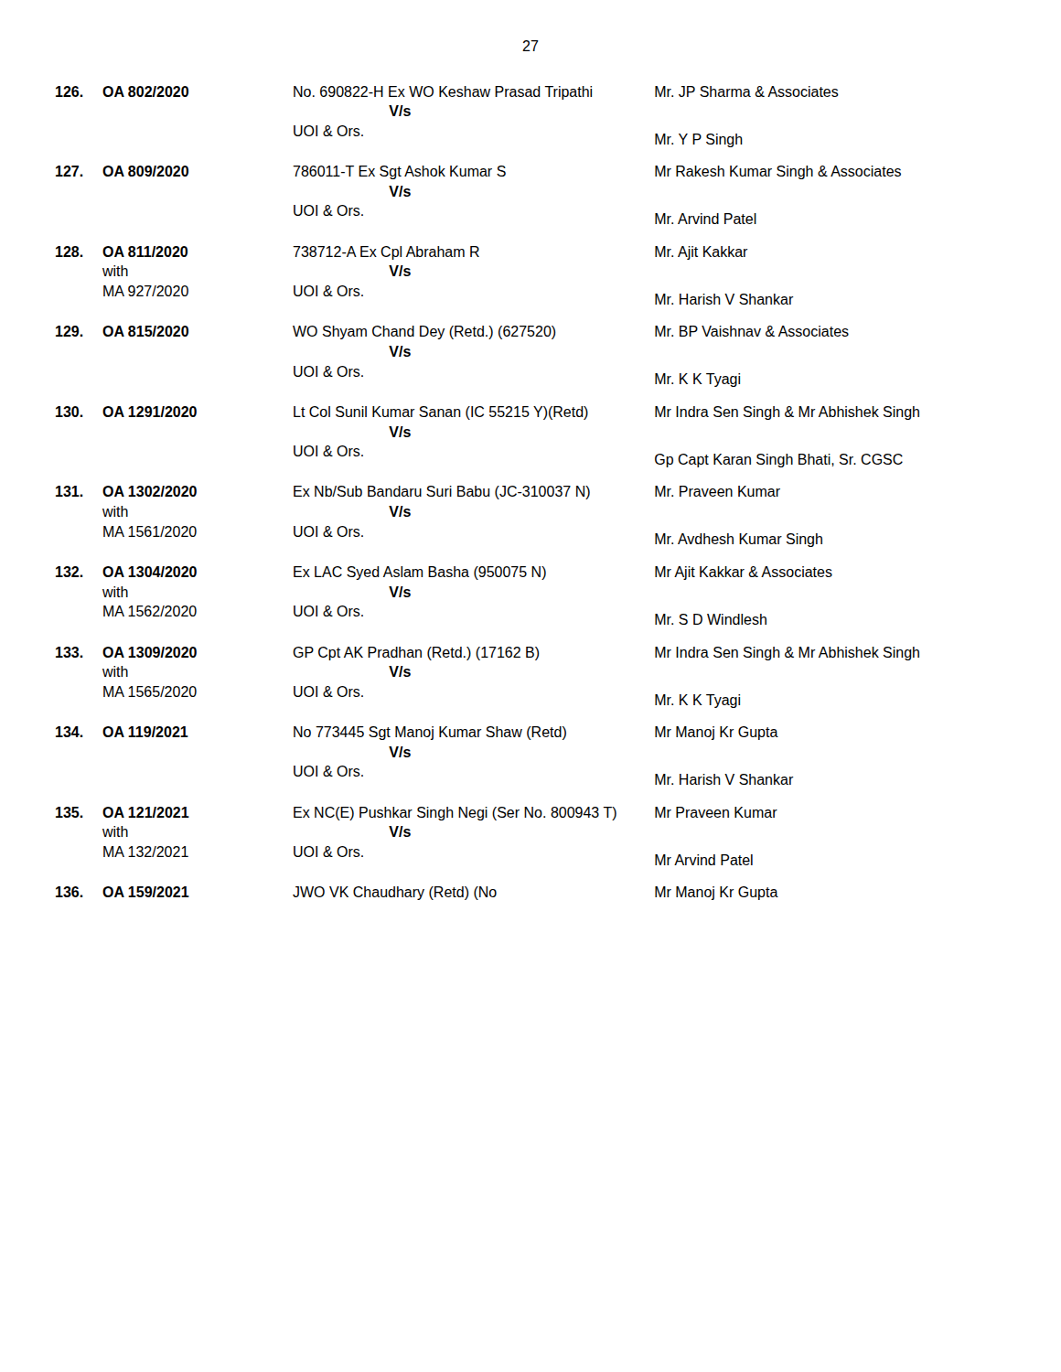27
| 126. | OA 802/2020 | No. 690822-H Ex WO Keshaw Prasad Tripathi V/s UOI & Ors. | Mr. JP Sharma & Associates Mr. Y P Singh |
| 127. | OA 809/2020 | 786011-T Ex Sgt Ashok Kumar S V/s UOI & Ors. | Mr Rakesh Kumar Singh & Associates Mr. Arvind Patel |
| 128. | OA 811/2020 with MA 927/2020 | 738712-A Ex Cpl Abraham R V/s UOI & Ors. | Mr. Ajit Kakkar Mr. Harish V Shankar |
| 129. | OA 815/2020 | WO Shyam Chand Dey (Retd.) (627520) V/s UOI & Ors. | Mr. BP Vaishnav & Associates Mr. K K Tyagi |
| 130. | OA 1291/2020 | Lt Col Sunil Kumar Sanan (IC 55215 Y)(Retd) V/s UOI & Ors. | Mr Indra Sen Singh & Mr Abhishek Singh Gp Capt Karan Singh Bhati, Sr. CGSC |
| 131. | OA 1302/2020 with MA 1561/2020 | Ex Nb/Sub Bandaru Suri Babu (JC-310037 N) V/s UOI & Ors. | Mr. Praveen Kumar Mr. Avdhesh Kumar Singh |
| 132. | OA 1304/2020 with MA 1562/2020 | Ex LAC Syed Aslam Basha (950075 N) V/s UOI & Ors. | Mr Ajit Kakkar & Associates Mr. S D Windlesh |
| 133. | OA 1309/2020 with MA 1565/2020 | GP Cpt AK Pradhan (Retd.) (17162 B) V/s UOI & Ors. | Mr Indra Sen Singh & Mr Abhishek Singh Mr. K K Tyagi |
| 134. | OA 119/2021 | No 773445 Sgt Manoj Kumar Shaw (Retd) V/s UOI & Ors. | Mr Manoj Kr Gupta Mr. Harish V Shankar |
| 135. | OA 121/2021 with MA 132/2021 | Ex NC(E) Pushkar Singh Negi (Ser No. 800943 T) V/s UOI & Ors. | Mr Praveen Kumar Mr Arvind Patel |
| 136. | OA 159/2021 | JWO VK Chaudhary (Retd) (No | Mr Manoj Kr Gupta |